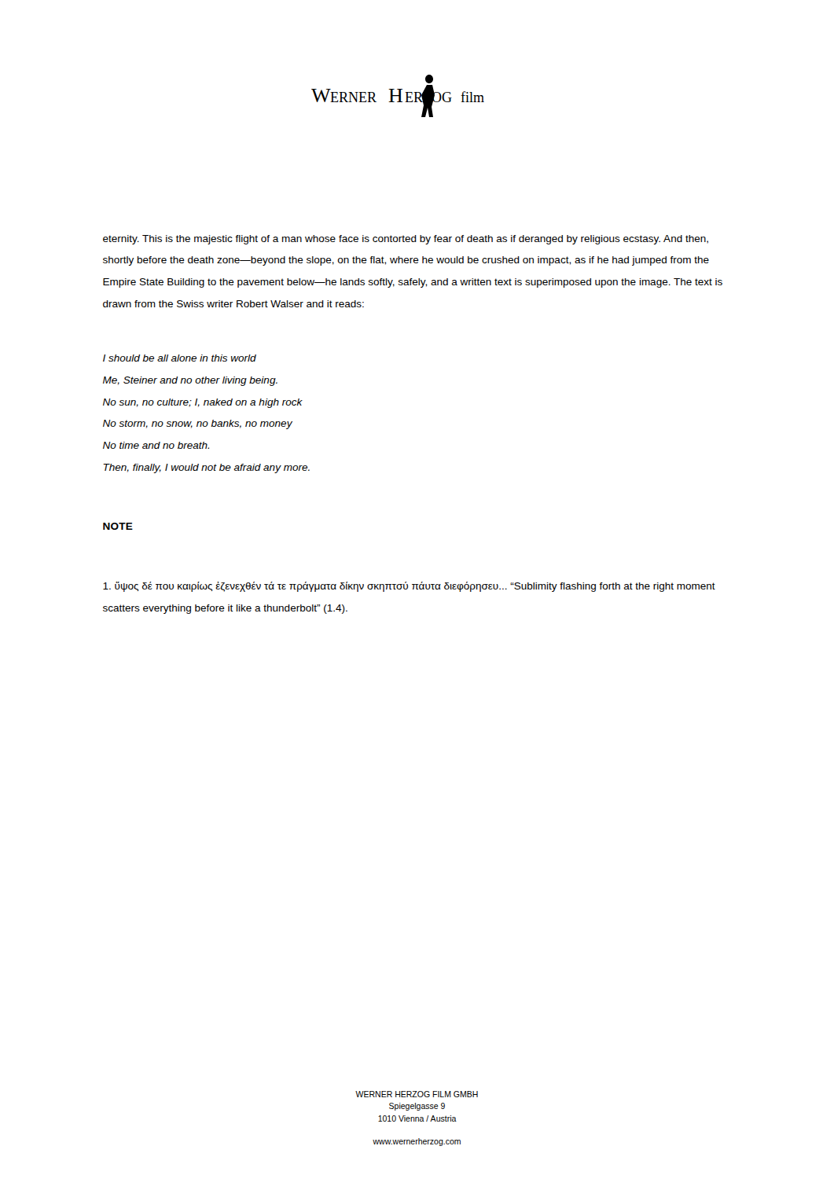eternity. This is the majestic flight of a man whose face is contorted by fear of death as if deranged by religious ecstasy. And then, shortly before the death zone—beyond the slope, on the flat, where he would be crushed on impact, as if he had jumped from the Empire State Building to the pavement below—he lands softly, safely, and a written text is superimposed upon the image. The text is drawn from the Swiss writer Robert Walser and it reads:
I should be all alone in this world
Me, Steiner and no other living being.
No sun, no culture; I, naked on a high rock
No storm, no snow, no banks, no money
No time and no breath.
Then, finally, I would not be afraid any more.
NOTE
1. ὕψος δέ που καιρίως ἐζενεχθέν τά τε πράγματα δίκην σκηπτσύ πάυτα διεφόρησευ... “Sublimity flashing forth at the right moment scatters everything before it like a thunderbolt” (1.4).
WERNER HERZOG FILM GMBH
Spiegelgasse 9
1010 Vienna / Austria
www.wernerherzog.com